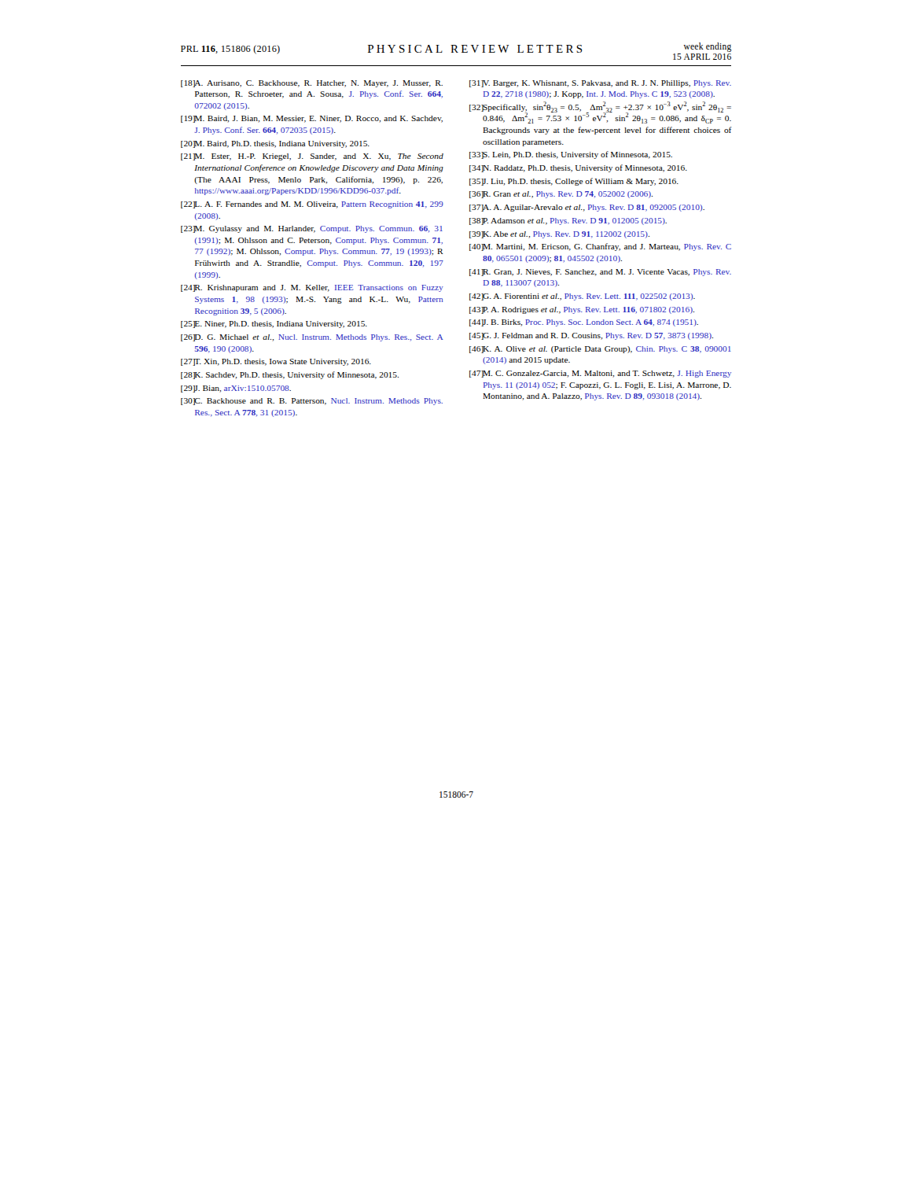PRL 116, 151806 (2016)
PHYSICAL REVIEW LETTERS
week ending 15 APRIL 2016
[18] A. Aurisano, C. Backhouse, R. Hatcher, N. Mayer, J. Musser, R. Patterson, R. Schroeter, and A. Sousa, J. Phys. Conf. Ser. 664, 072002 (2015).
[19] M. Baird, J. Bian, M. Messier, E. Niner, D. Rocco, and K. Sachdev, J. Phys. Conf. Ser. 664, 072035 (2015).
[20] M. Baird, Ph.D. thesis, Indiana University, 2015.
[21] M. Ester, H.-P. Kriegel, J. Sander, and X. Xu, The Second International Conference on Knowledge Discovery and Data Mining (The AAAI Press, Menlo Park, California, 1996), p. 226, https://www.aaai.org/Papers/KDD/1996/KDD96-037.pdf.
[22] L. A. F. Fernandes and M. M. Oliveira, Pattern Recognition 41, 299 (2008).
[23] M. Gyulassy and M. Harlander, Comput. Phys. Commun. 66, 31 (1991); M. Ohlsson and C. Peterson, Comput. Phys. Commun. 71, 77 (1992); M. Ohlsson, Comput. Phys. Commun. 77, 19 (1993); R Frühwirth and A. Strandlie, Comput. Phys. Commun. 120, 197 (1999).
[24] R. Krishnapuram and J. M. Keller, IEEE Transactions on Fuzzy Systems 1, 98 (1993); M.-S. Yang and K.-L. Wu, Pattern Recognition 39, 5 (2006).
[25] E. Niner, Ph.D. thesis, Indiana University, 2015.
[26] D. G. Michael et al., Nucl. Instrum. Methods Phys. Res., Sect. A 596, 190 (2008).
[27] T. Xin, Ph.D. thesis, Iowa State University, 2016.
[28] K. Sachdev, Ph.D. thesis, University of Minnesota, 2015.
[29] J. Bian, arXiv:1510.05708.
[30] C. Backhouse and R. B. Patterson, Nucl. Instrum. Methods Phys. Res., Sect. A 778, 31 (2015).
[31] V. Barger, K. Whisnant, S. Pakvasa, and R. J. N. Phillips, Phys. Rev. D 22, 2718 (1980); J. Kopp, Int. J. Mod. Phys. C 19, 523 (2008).
[32] Specifically, sin2θ23 = 0.5, Δm232 = +2.37 × 10−3 eV2, sin2 2θ12 = 0.846, Δm221 = 7.53 × 10−5 eV2, sin2 2θ13 = 0.086, and δCP = 0. Backgrounds vary at the few-percent level for different choices of oscillation parameters.
[33] S. Lein, Ph.D. thesis, University of Minnesota, 2015.
[34] N. Raddatz, Ph.D. thesis, University of Minnesota, 2016.
[35] J. Liu, Ph.D. thesis, College of William & Mary, 2016.
[36] R. Gran et al., Phys. Rev. D 74, 052002 (2006).
[37] A. A. Aguilar-Arevalo et al., Phys. Rev. D 81, 092005 (2010).
[38] P. Adamson et al., Phys. Rev. D 91, 012005 (2015).
[39] K. Abe et al., Phys. Rev. D 91, 112002 (2015).
[40] M. Martini, M. Ericson, G. Chanfray, and J. Marteau, Phys. Rev. C 80, 065501 (2009); 81, 045502 (2010).
[41] R. Gran, J. Nieves, F. Sanchez, and M. J. Vicente Vacas, Phys. Rev. D 88, 113007 (2013).
[42] G. A. Fiorentini et al., Phys. Rev. Lett. 111, 022502 (2013).
[43] P. A. Rodrigues et al., Phys. Rev. Lett. 116, 071802 (2016).
[44] J. B. Birks, Proc. Phys. Soc. London Sect. A 64, 874 (1951).
[45] G. J. Feldman and R. D. Cousins, Phys. Rev. D 57, 3873 (1998).
[46] K. A. Olive et al. (Particle Data Group), Chin. Phys. C 38, 090001 (2014) and 2015 update.
[47] M. C. Gonzalez-Garcia, M. Maltoni, and T. Schwetz, J. High Energy Phys. 11 (2014) 052; F. Capozzi, G. L. Fogli, E. Lisi, A. Marrone, D. Montanino, and A. Palazzo, Phys. Rev. D 89, 093018 (2014).
151806-7